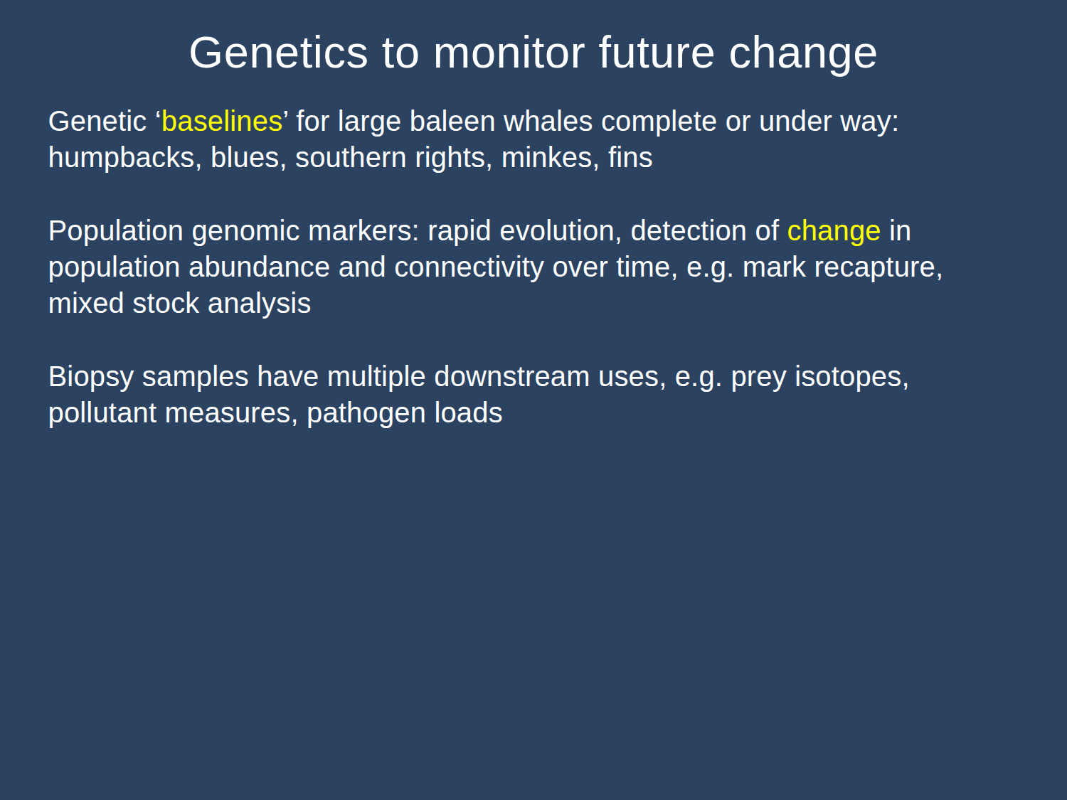Genetics to monitor future change
Genetic ‘baselines’ for large baleen whales complete or under way: humpbacks, blues, southern rights, minkes, fins
Population genomic markers: rapid evolution, detection of change in population abundance and connectivity over time, e.g. mark recapture, mixed stock analysis
Biopsy samples have multiple downstream uses, e.g. prey isotopes, pollutant measures, pathogen loads